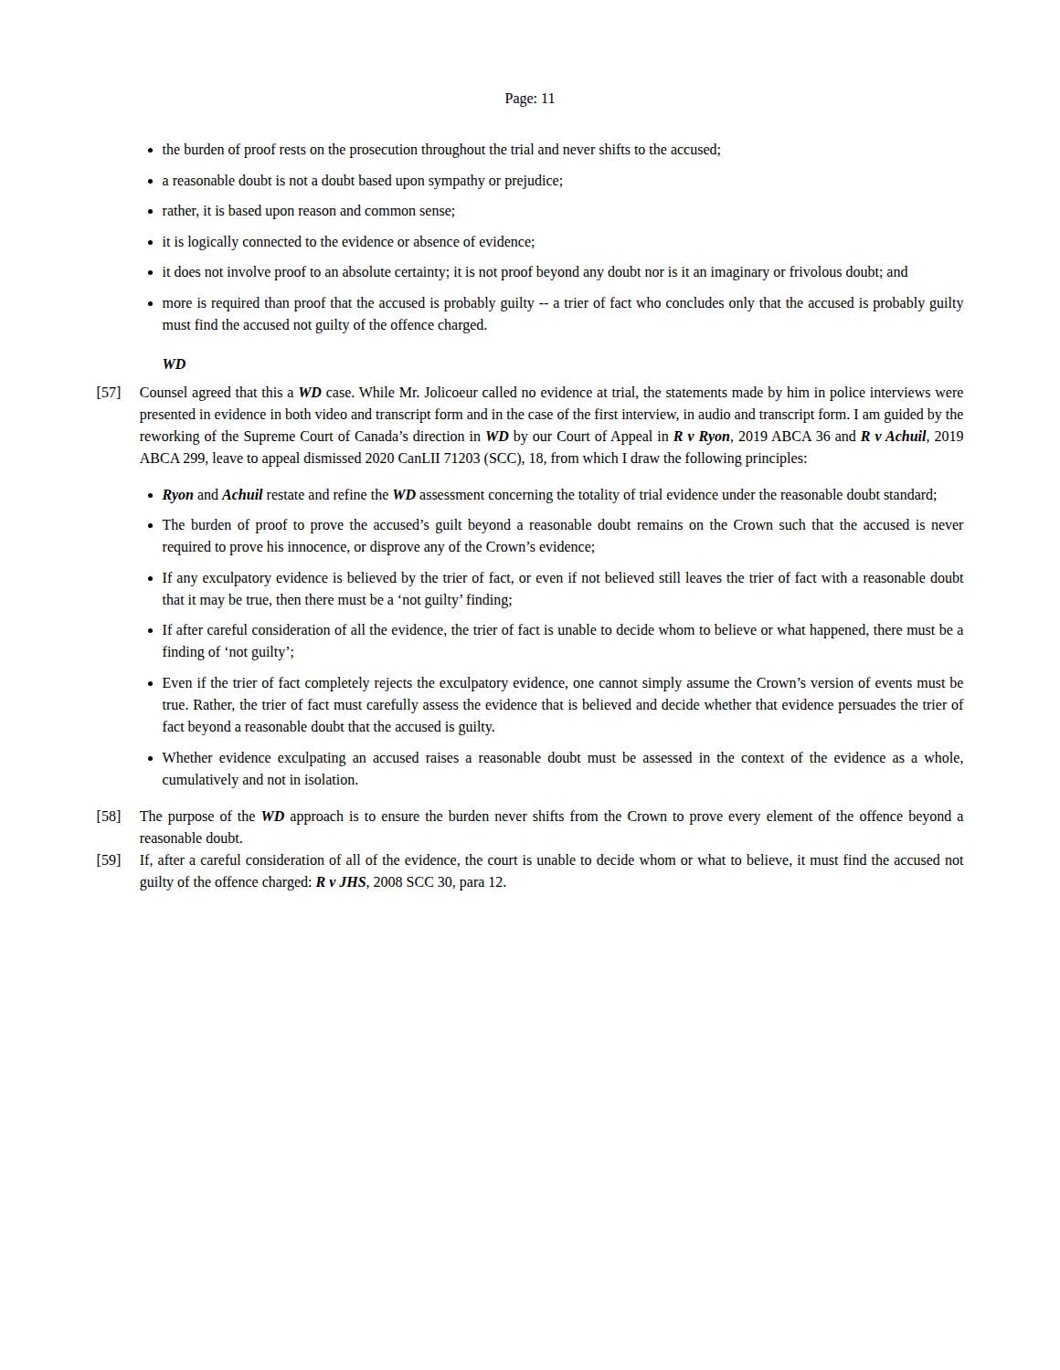Page: 11
the burden of proof rests on the prosecution throughout the trial and never shifts to the accused;
a reasonable doubt is not a doubt based upon sympathy or prejudice;
rather, it is based upon reason and common sense;
it is logically connected to the evidence or absence of evidence;
it does not involve proof to an absolute certainty; it is not proof beyond any doubt nor is it an imaginary or frivolous doubt; and
more is required than proof that the accused is probably guilty -- a trier of fact who concludes only that the accused is probably guilty must find the accused not guilty of the offence charged.
WD
[57] Counsel agreed that this a WD case. While Mr. Jolicoeur called no evidence at trial, the statements made by him in police interviews were presented in evidence in both video and transcript form and in the case of the first interview, in audio and transcript form. I am guided by the reworking of the Supreme Court of Canada’s direction in WD by our Court of Appeal in R v Ryon, 2019 ABCA 36 and R v Achuil, 2019 ABCA 299, leave to appeal dismissed 2020 CanLII 71203 (SCC), 18, from which I draw the following principles:
Ryon and Achuil restate and refine the WD assessment concerning the totality of trial evidence under the reasonable doubt standard;
The burden of proof to prove the accused’s guilt beyond a reasonable doubt remains on the Crown such that the accused is never required to prove his innocence, or disprove any of the Crown’s evidence;
If any exculpatory evidence is believed by the trier of fact, or even if not believed still leaves the trier of fact with a reasonable doubt that it may be true, then there must be a ‘not guilty’ finding;
If after careful consideration of all the evidence, the trier of fact is unable to decide whom to believe or what happened, there must be a finding of ‘not guilty’;
Even if the trier of fact completely rejects the exculpatory evidence, one cannot simply assume the Crown’s version of events must be true. Rather, the trier of fact must carefully assess the evidence that is believed and decide whether that evidence persuades the trier of fact beyond a reasonable doubt that the accused is guilty.
Whether evidence exculpating an accused raises a reasonable doubt must be assessed in the context of the evidence as a whole, cumulatively and not in isolation.
[58] The purpose of the WD approach is to ensure the burden never shifts from the Crown to prove every element of the offence beyond a reasonable doubt.
[59] If, after a careful consideration of all of the evidence, the court is unable to decide whom or what to believe, it must find the accused not guilty of the offence charged: R v JHS, 2008 SCC 30, para 12.